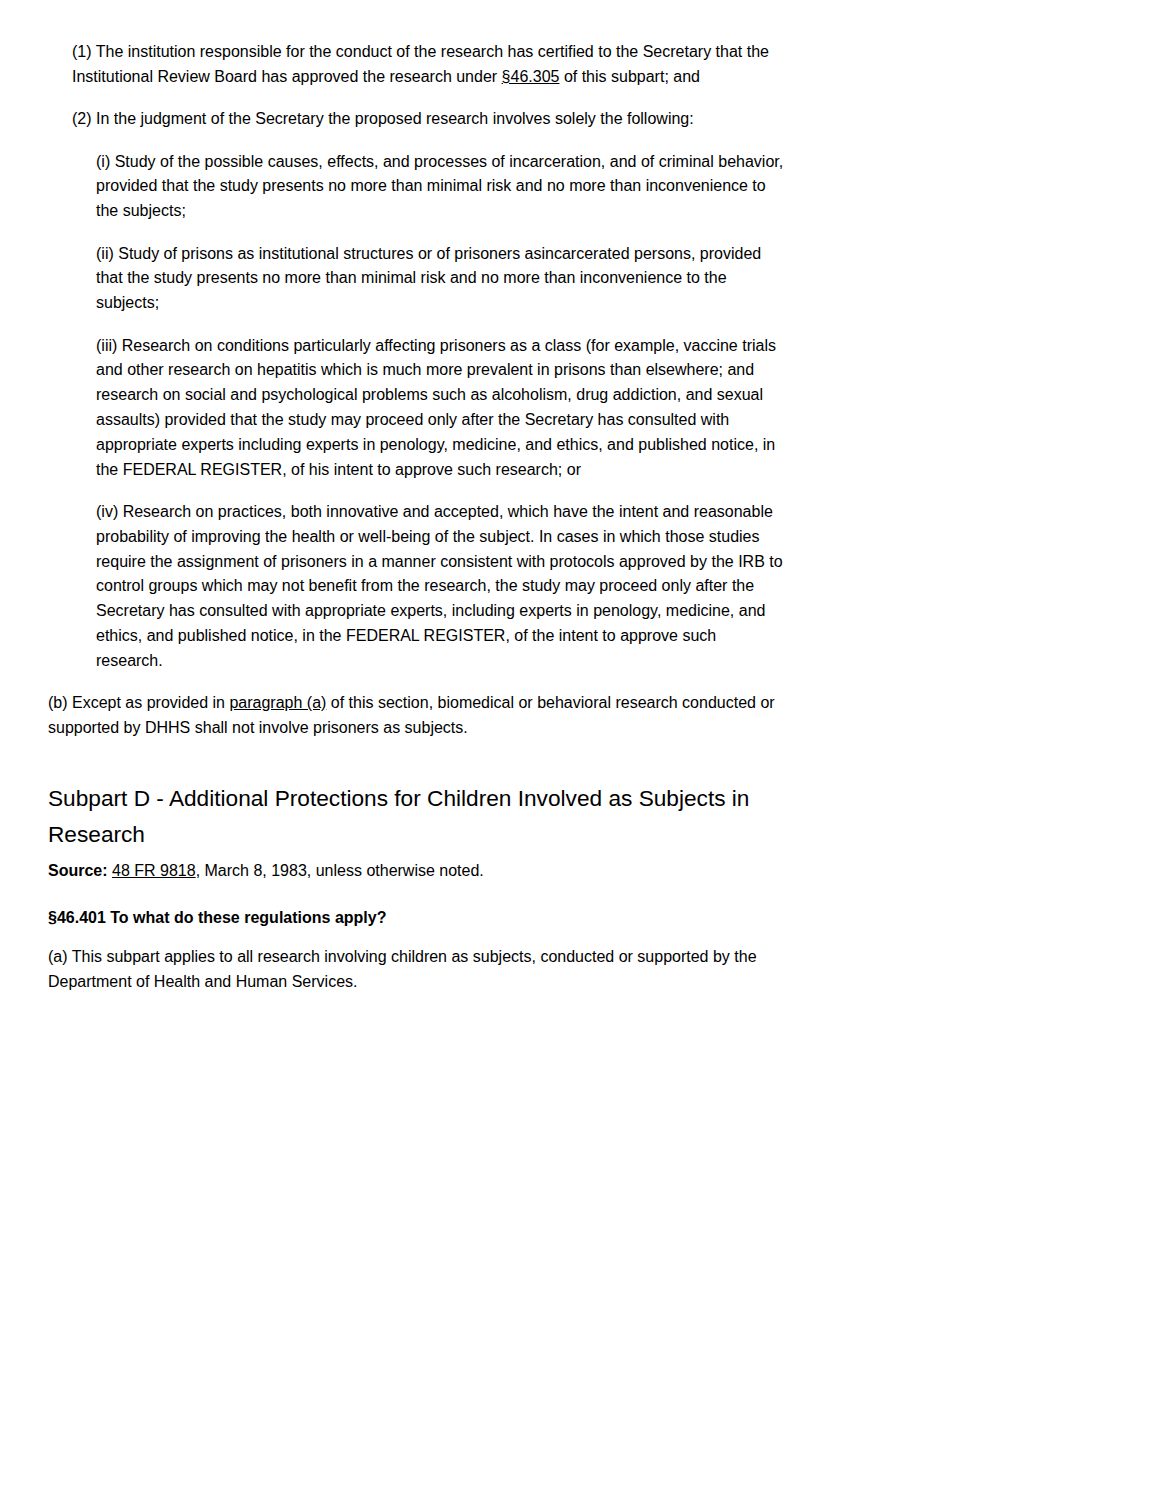(1) The institution responsible for the conduct of the research has certified to the Secretary that the Institutional Review Board has approved the research under §46.305 of this subpart; and
(2) In the judgment of the Secretary the proposed research involves solely the following:
(i) Study of the possible causes, effects, and processes of incarceration, and of criminal behavior, provided that the study presents no more than minimal risk and no more than inconvenience to the subjects;
(ii) Study of prisons as institutional structures or of prisoners asincarcerated persons, provided that the study presents no more than minimal risk and no more than inconvenience to the subjects;
(iii) Research on conditions particularly affecting prisoners as a class (for example, vaccine trials and other research on hepatitis which is much more prevalent in prisons than elsewhere; and research on social and psychological problems such as alcoholism, drug addiction, and sexual assaults) provided that the study may proceed only after the Secretary has consulted with appropriate experts including experts in penology, medicine, and ethics, and published notice, in the FEDERAL REGISTER, of his intent to approve such research; or
(iv) Research on practices, both innovative and accepted, which have the intent and reasonable probability of improving the health or well-being of the subject. In cases in which those studies require the assignment of prisoners in a manner consistent with protocols approved by the IRB to control groups which may not benefit from the research, the study may proceed only after the Secretary has consulted with appropriate experts, including experts in penology, medicine, and ethics, and published notice, in the FEDERAL REGISTER, of the intent to approve such research.
(b) Except as provided in paragraph (a) of this section, biomedical or behavioral research conducted or supported by DHHS shall not involve prisoners as subjects.
Subpart D - Additional Protections for Children Involved as Subjects in Research
Source: 48 FR 9818, March 8, 1983, unless otherwise noted.
§46.401 To what do these regulations apply?
(a) This subpart applies to all research involving children as subjects, conducted or supported by the Department of Health and Human Services.